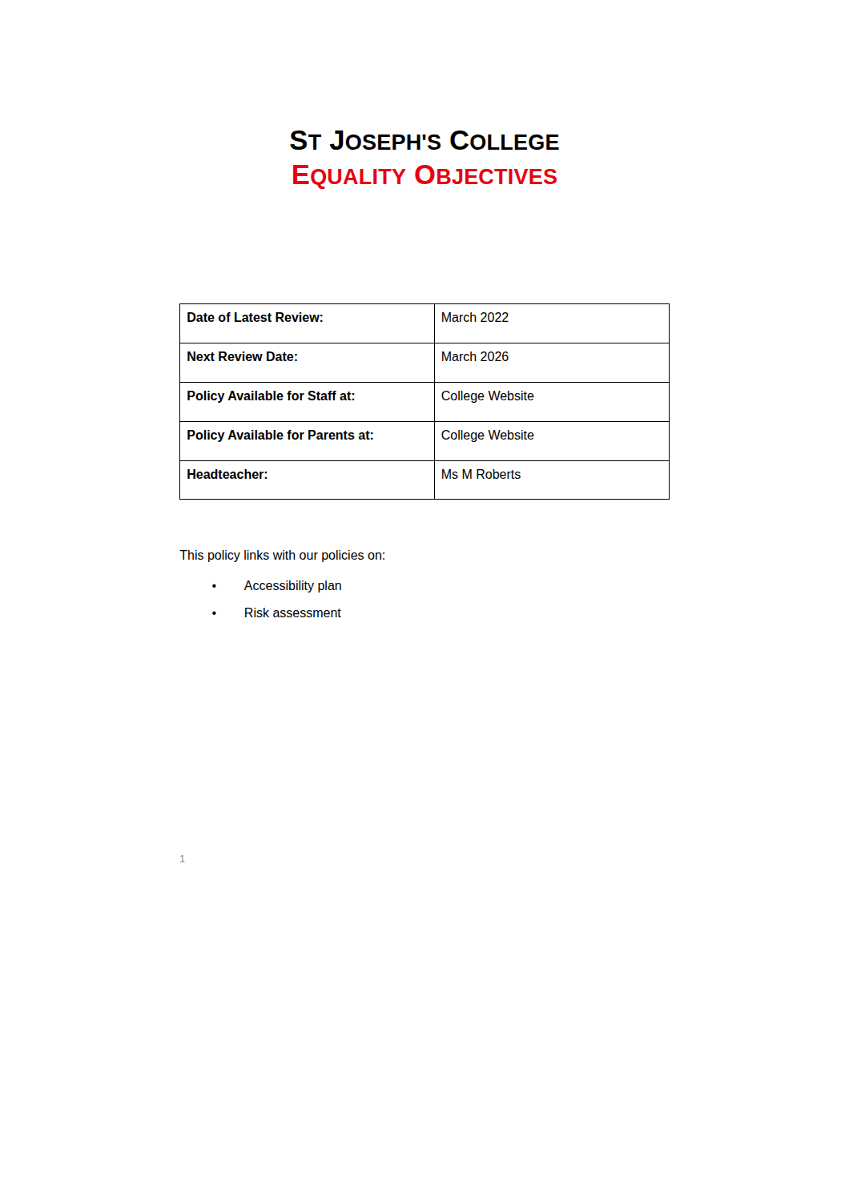St Joseph's College Equality Objectives
| Date of Latest Review: | March 2022 |
| Next Review Date: | March 2026 |
| Policy Available for Staff at: | College Website |
| Policy Available for Parents at: | College Website |
| Headteacher: | Ms M Roberts |
This policy links with our policies on:
Accessibility plan
Risk assessment
1